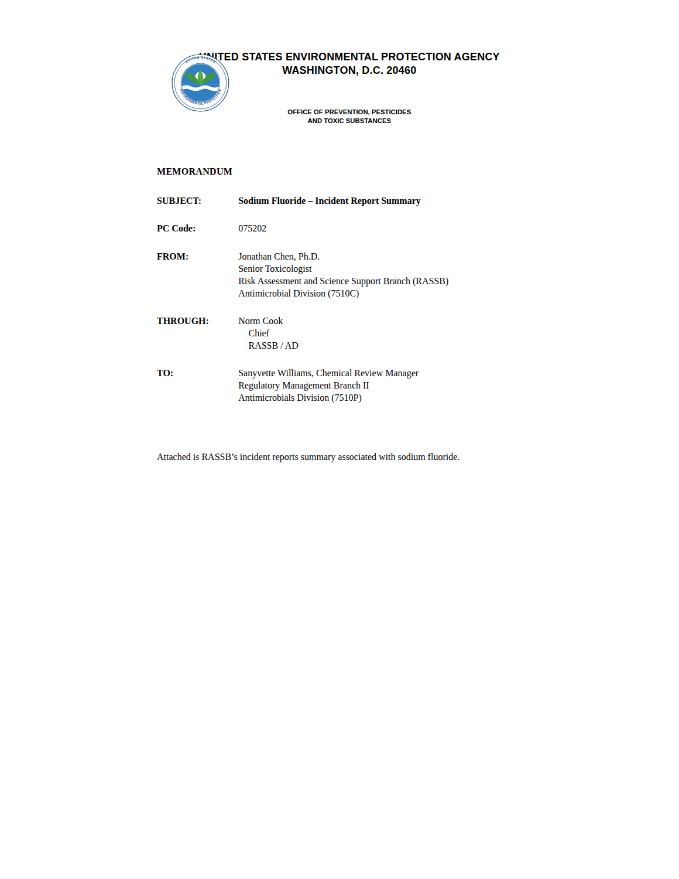UNITED STATES ENVIRONMENTAL PROTECTION
UNITED STATES ENVIRONMENTAL PROTECTION AGENCY
WASHINGTON, D.C. 20460
OFFICE OF PREVENTION, PESTICIDES
AND TOXIC SUBSTANCES
MEMORANDUM
| SUBJECT: | Sodium Fluoride – Incident Report Summary |
| PC Code: | 075202 |
| FROM: | Jonathan Chen, Ph.D. Senior Toxicologist Risk Assessment and Science Support Branch (RASSB) Antimicrobial Division (7510C) |
| THROUGH: | Norm Cook Chief RASSB / AD |
| TO: | Sanyvette Williams, Chemical Review Manager Regulatory Management Branch II Antimicrobials Division (7510P) |
Attached is RASSB’s incident reports summary associated with sodium fluoride.